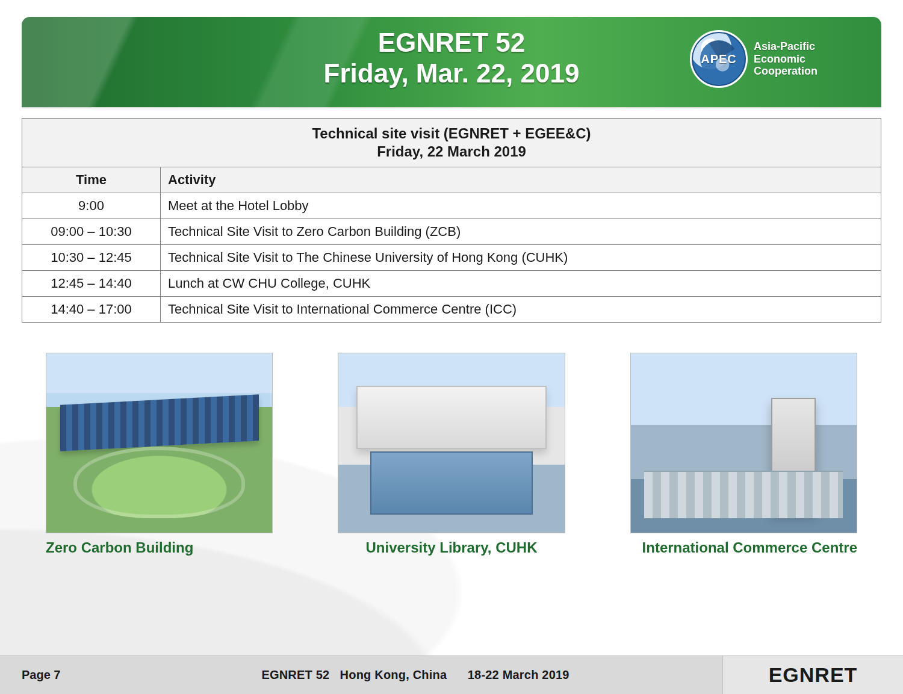EGNRET 52 Friday, Mar. 22, 2019
APEC
Asia-Pacific
Economic Cooperation
| Technical site visit (EGNRET + EGEE&C) Friday, 22 March 2019 |
| --- |
| Time | Activity |
| 9:00 | Meet at the Hotel Lobby |
| 09:00 – 10:30 | Technical Site Visit to Zero Carbon Building (ZCB) |
| 10:30 – 12:45 | Technical Site Visit to The Chinese University of Hong Kong (CUHK) |
| 12:45 – 14:40 | Lunch at CW CHU College, CUHK |
| 14:40 – 17:00 | Technical Site Visit to International Commerce Centre (ICC) |
Zero Carbon Building
University Library, CUHK
International Commerce Centre
Page 7
EGNRET 52 Hong Kong, China 18-22 March 2019
EGNRET